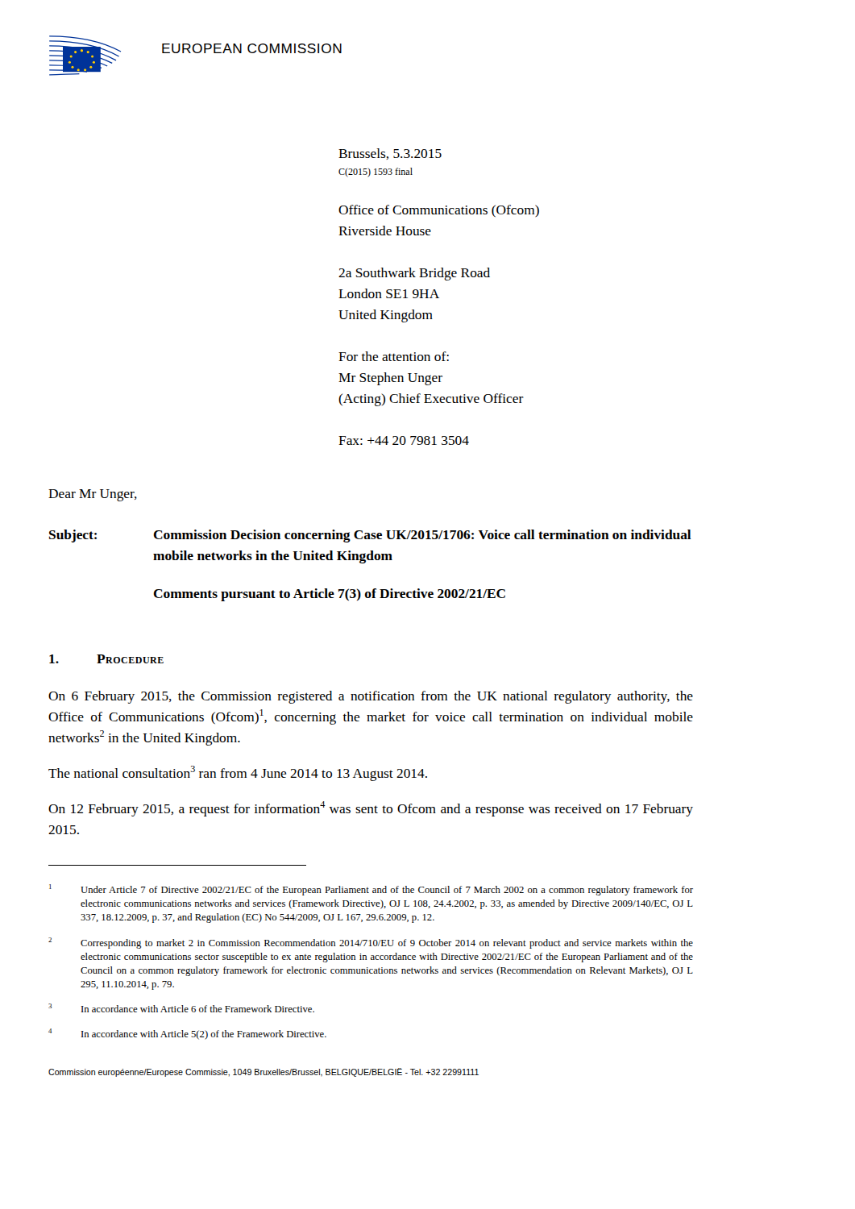EUROPEAN COMMISSION
Brussels, 5.3.2015
C(2015) 1593 final
Office of Communications (Ofcom)
Riverside House
2a Southwark Bridge Road
London SE1 9HA
United Kingdom
For the attention of:
Mr Stephen Unger
(Acting) Chief Executive Officer
Fax: +44 20 7981 3504
Dear Mr Unger,
Subject:
Commission Decision concerning Case UK/2015/1706: Voice call termination on individual mobile networks in the United Kingdom
Comments pursuant to Article 7(3) of Directive 2002/21/EC
1.
Procedure
On 6 February 2015, the Commission registered a notification from the UK national regulatory authority, the Office of Communications (Ofcom)1, concerning the market for voice call termination on individual mobile networks2 in the United Kingdom.
The national consultation3 ran from 4 June 2014 to 13 August 2014.
On 12 February 2015, a request for information4 was sent to Ofcom and a response was received on 17 February 2015.
1
Under Article 7 of Directive 2002/21/EC of the European Parliament and of the Council of 7 March 2002 on a common regulatory framework for electronic communications networks and services (Framework Directive), OJ L 108, 24.4.2002, p. 33, as amended by Directive 2009/140/EC, OJ L 337, 18.12.2009, p. 37, and Regulation (EC) No 544/2009, OJ L 167, 29.6.2009, p. 12.
2
Corresponding to market 2 in Commission Recommendation 2014/710/EU of 9 October 2014 on relevant product and service markets within the electronic communications sector susceptible to ex ante regulation in accordance with Directive 2002/21/EC of the European Parliament and of the Council on a common regulatory framework for electronic communications networks and services (Recommendation on Relevant Markets), OJ L 295, 11.10.2014, p. 79.
3
In accordance with Article 6 of the Framework Directive.
4
In accordance with Article 5(2) of the Framework Directive.
Commission européenne/Europese Commissie, 1049 Bruxelles/Brussel, BELGIQUE/BELGIË - Tel. +32 22991111